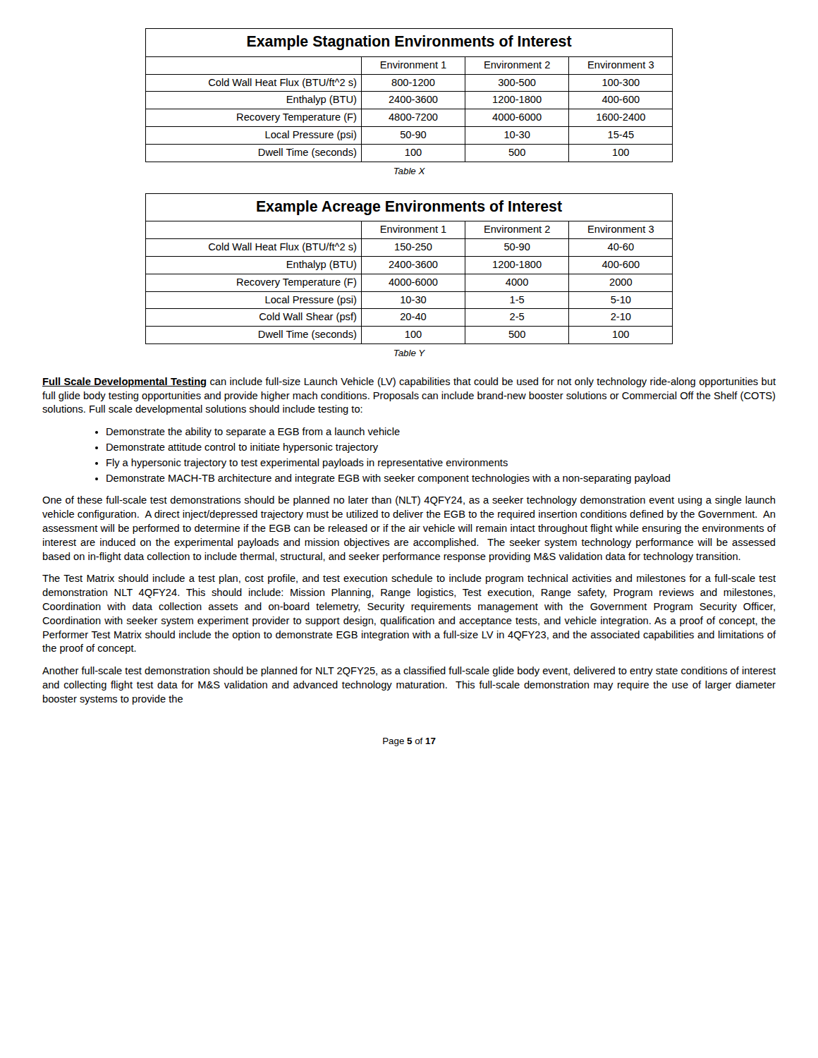Example Stagnation Environments of Interest
| | Environment 1 | Environment 2 | Environment 3 |
| --- | --- | --- | --- |
| Cold Wall Heat Flux (BTU/ft^2 s) | 800-1200 | 300-500 | 100-300 |
| Enthalyp (BTU) | 2400-3600 | 1200-1800 | 400-600 |
| Recovery Temperature (F) | 4800-7200 | 4000-6000 | 1600-2400 |
| Local Pressure (psi) | 50-90 | 10-30 | 15-45 |
| Dwell Time (seconds) | 100 | 500 | 100 |
Table X
Example Acreage Environments of Interest
| | Environment 1 | Environment 2 | Environment 3 |
| --- | --- | --- | --- |
| Cold Wall Heat Flux (BTU/ft^2 s) | 150-250 | 50-90 | 40-60 |
| Enthalyp (BTU) | 2400-3600 | 1200-1800 | 400-600 |
| Recovery Temperature (F) | 4000-6000 | 4000 | 2000 |
| Local Pressure (psi) | 10-30 | 1-5 | 5-10 |
| Cold Wall Shear (psf) | 20-40 | 2-5 | 2-10 |
| Dwell Time (seconds) | 100 | 500 | 100 |
Table Y
Full Scale Developmental Testing can include full-size Launch Vehicle (LV) capabilities that could be used for not only technology ride-along opportunities but full glide body testing opportunities and provide higher mach conditions. Proposals can include brand-new booster solutions or Commercial Off the Shelf (COTS) solutions. Full scale developmental solutions should include testing to:
Demonstrate the ability to separate a EGB from a launch vehicle
Demonstrate attitude control to initiate hypersonic trajectory
Fly a hypersonic trajectory to test experimental payloads in representative environments
Demonstrate MACH-TB architecture and integrate EGB with seeker component technologies with a non-separating payload
One of these full-scale test demonstrations should be planned no later than (NLT) 4QFY24, as a seeker technology demonstration event using a single launch vehicle configuration. A direct inject/depressed trajectory must be utilized to deliver the EGB to the required insertion conditions defined by the Government. An assessment will be performed to determine if the EGB can be released or if the air vehicle will remain intact throughout flight while ensuring the environments of interest are induced on the experimental payloads and mission objectives are accomplished. The seeker system technology performance will be assessed based on in-flight data collection to include thermal, structural, and seeker performance response providing M&S validation data for technology transition.
The Test Matrix should include a test plan, cost profile, and test execution schedule to include program technical activities and milestones for a full-scale test demonstration NLT 4QFY24. This should include: Mission Planning, Range logistics, Test execution, Range safety, Program reviews and milestones, Coordination with data collection assets and on-board telemetry, Security requirements management with the Government Program Security Officer, Coordination with seeker system experiment provider to support design, qualification and acceptance tests, and vehicle integration. As a proof of concept, the Performer Test Matrix should include the option to demonstrate EGB integration with a full-size LV in 4QFY23, and the associated capabilities and limitations of the proof of concept.
Another full-scale test demonstration should be planned for NLT 2QFY25, as a classified full-scale glide body event, delivered to entry state conditions of interest and collecting flight test data for M&S validation and advanced technology maturation. This full-scale demonstration may require the use of larger diameter booster systems to provide the
Page 5 of 17